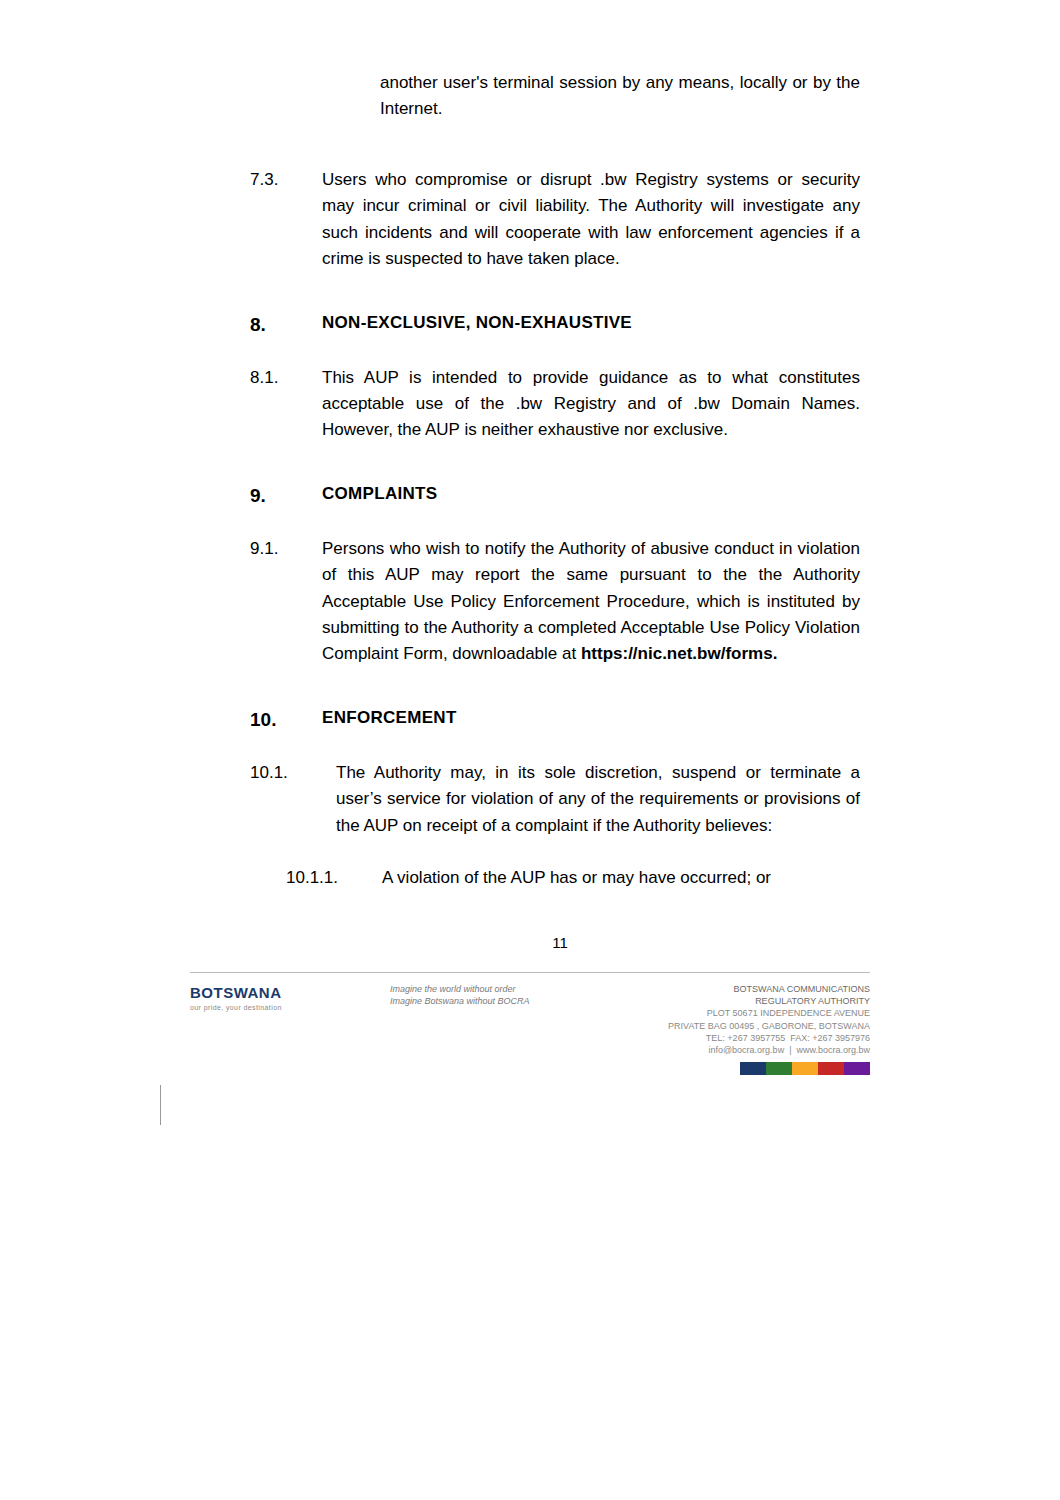another user's terminal session by any means, locally or by the Internet.
7.3.
Users who compromise or disrupt .bw Registry systems or security may incur criminal or civil liability. The Authority will investigate any such incidents and will cooperate with law enforcement agencies if a crime is suspected to have taken place.
8.
NON-EXCLUSIVE, NON-EXHAUSTIVE
8.1.
This AUP is intended to provide guidance as to what constitutes acceptable use of the .bw Registry and of .bw Domain Names. However, the AUP is neither exhaustive nor exclusive.
9.
COMPLAINTS
9.1.
Persons who wish to notify the Authority of abusive conduct in violation of this AUP may report the same pursuant to the the Authority Acceptable Use Policy Enforcement Procedure, which is instituted by submitting to the Authority a completed Acceptable Use Policy Violation Complaint Form, downloadable at https://nic.net.bw/forms.
10.
ENFORCEMENT
10.1.
The Authority may, in its sole discretion, suspend or terminate a user’s service for violation of any of the requirements or provisions of the AUP on receipt of a complaint if the Authority believes:
10.1.1.
A violation of the AUP has or may have occurred; or
11
BOTSWANA
our pride, your destination
Imagine the world without order
Imagine Botswana without BOCRA
BOTSWANA COMMUNICATIONS
REGULATORY AUTHORITY
PLOT 50671 INDEPENDENCE AVENUE
PRIVATE BAG 00495 , GABORONE, BOTSWANA
TEL: +267 3957755 FAX: +267 3957976
info@bocra.org.bw | www.bocra.org.bw